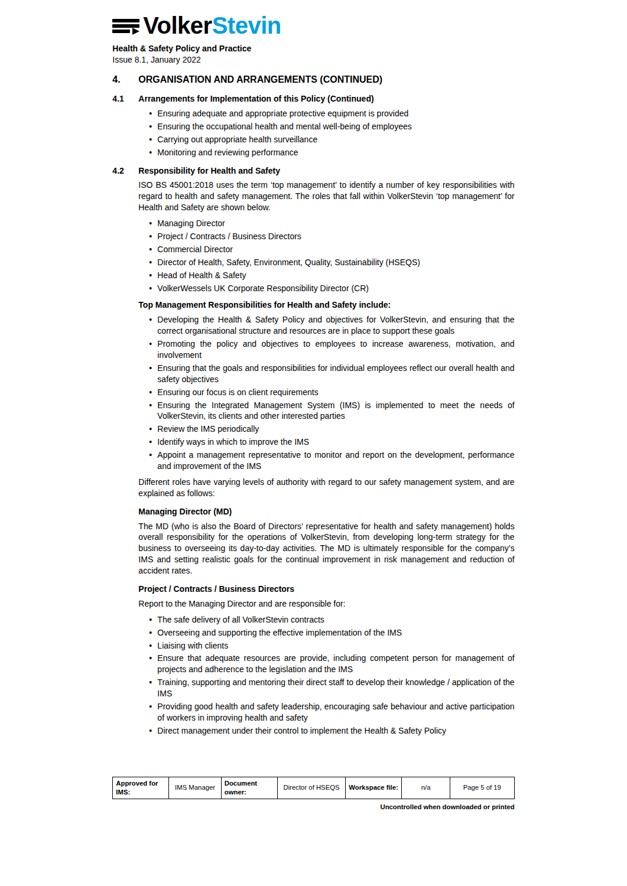Volker Stevin
Health & Safety Policy and Practice
Issue 8.1, January 2022
4. Organisation and Arrangements (continued)
4.1 Arrangements for Implementation of this Policy (Continued)
Ensuring adequate and appropriate protective equipment is provided
Ensuring the occupational health and mental well-being of employees
Carrying out appropriate health surveillance
Monitoring and reviewing performance
4.2 Responsibility for Health and Safety
ISO BS 45001:2018 uses the term ‘top management’ to identify a number of key responsibilities with regard to health and safety management. The roles that fall within VolkerStevin ‘top management’ for Health and Safety are shown below.
Managing Director
Project / Contracts / Business Directors
Commercial Director
Director of Health, Safety, Environment, Quality, Sustainability (HSEQS)
Head of Health & Safety
VolkerWessels UK Corporate Responsibility Director (CR)
Top Management Responsibilities for Health and Safety include:
Developing the Health & Safety Policy and objectives for VolkerStevin, and ensuring that the correct organisational structure and resources are in place to support these goals
Promoting the policy and objectives to employees to increase awareness, motivation, and involvement
Ensuring that the goals and responsibilities for individual employees reflect our overall health and safety objectives
Ensuring our focus is on client requirements
Ensuring the Integrated Management System (IMS) is implemented to meet the needs of VolkerStevin, its clients and other interested parties
Review the IMS periodically
Identify ways in which to improve the IMS
Appoint a management representative to monitor and report on the development, performance and improvement of the IMS
Different roles have varying levels of authority with regard to our safety management system, and are explained as follows:
Managing Director (MD)
The MD (who is also the Board of Directors’ representative for health and safety management) holds overall responsibility for the operations of VolkerStevin, from developing long-term strategy for the business to overseeing its day-to-day activities. The MD is ultimately responsible for the company’s IMS and setting realistic goals for the continual improvement in risk management and reduction of accident rates.
Project / Contracts / Business Directors
Report to the Managing Director and are responsible for:
The safe delivery of all VolkerStevin contracts
Overseeing and supporting the effective implementation of the IMS
Liaising with clients
Ensure that adequate resources are provide, including competent person for management of projects and adherence to the legislation and the IMS
Training, supporting and mentoring their direct staff to develop their knowledge / application of the IMS
Providing good health and safety leadership, encouraging safe behaviour and active participation of workers in improving health and safety
Direct management under their control to implement the Health & Safety Policy
| Approved for IMS: | IMS Manager | Document owner: | Director of HSEQS | Workspace file: | n/a | Page 5 of 19 |
Uncontrolled when downloaded or printed